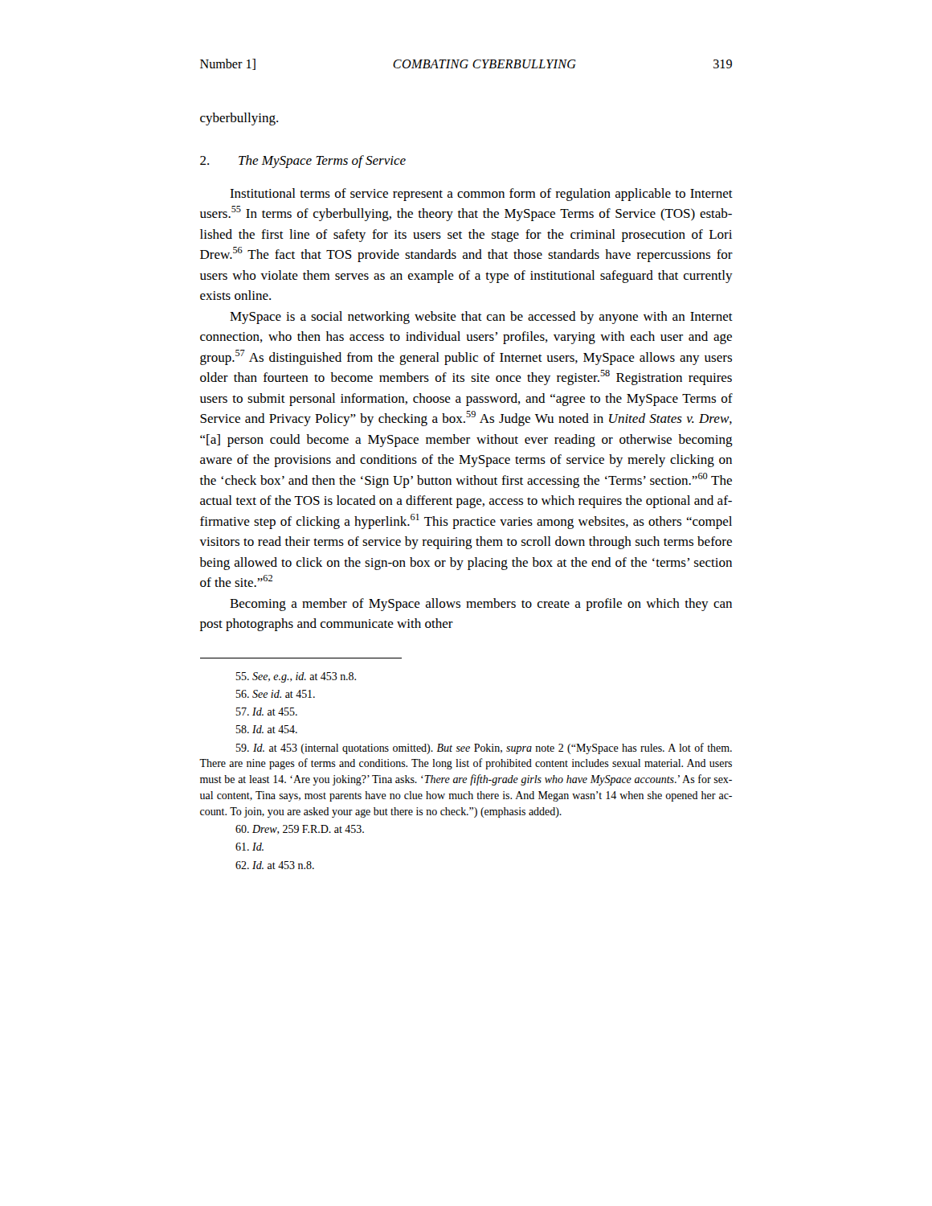Number 1] COMBATING CYBERBULLYING 319
cyberbullying.
2. The MySpace Terms of Service
Institutional terms of service represent a common form of regulation applicable to Internet users.55 In terms of cyberbullying, the theory that the MySpace Terms of Service (TOS) established the first line of safety for its users set the stage for the criminal prosecution of Lori Drew.56 The fact that TOS provide standards and that those standards have repercussions for users who violate them serves as an example of a type of institutional safeguard that currently exists online.
MySpace is a social networking website that can be accessed by anyone with an Internet connection, who then has access to individual users’ profiles, varying with each user and age group.57 As distinguished from the general public of Internet users, MySpace allows any users older than fourteen to become members of its site once they register.58 Registration requires users to submit personal information, choose a password, and “agree to the MySpace Terms of Service and Privacy Policy” by checking a box.59 As Judge Wu noted in United States v. Drew, “[a] person could become a MySpace member without ever reading or otherwise becoming aware of the provisions and conditions of the MySpace terms of service by merely clicking on the ‘check box’ and then the ‘Sign Up’ button without first accessing the ‘Terms’ section.”60 The actual text of the TOS is located on a different page, access to which requires the optional and affirmative step of clicking a hyperlink.61 This practice varies among websites, as others “compel visitors to read their terms of service by requiring them to scroll down through such terms before being allowed to click on the sign-on box or by placing the box at the end of the ‘terms’ section of the site.”62
Becoming a member of MySpace allows members to create a profile on which they can post photographs and communicate with other
55. See, e.g., id. at 453 n.8.
56. See id. at 451.
57. Id. at 455.
58. Id. at 454.
59. Id. at 453 (internal quotations omitted). But see Pokin, supra note 2 (“MySpace has rules. A lot of them. There are nine pages of terms and conditions. The long list of prohibited content includes sexual material. And users must be at least 14. ‘Are you joking?’ Tina asks. ‘There are fifth-grade girls who have MySpace accounts.’ As for sexual content, Tina says, most parents have no clue how much there is. And Megan wasn’t 14 when she opened her account. To join, you are asked your age but there is no check.”) (emphasis added).
60. Drew, 259 F.R.D. at 453.
61. Id.
62. Id. at 453 n.8.